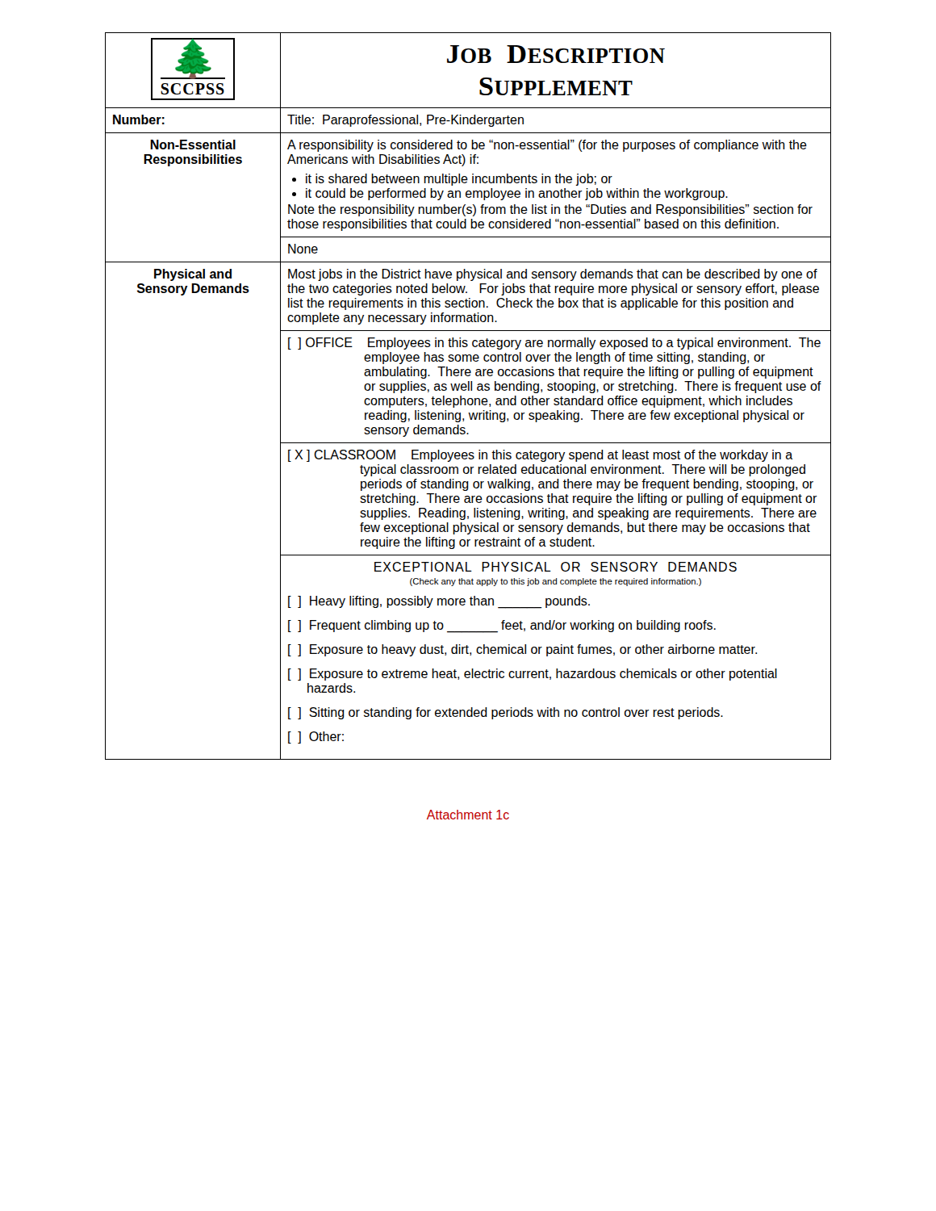| 🌲 SCCPSS | J OB D ESCRIPTION S UPPLEMENT |
| Number: | Title: Paraprofessional, Pre-Kindergarten |
| Non-Essential Responsibilities | A responsibility is considered to be “non-essential” (for the purposes of compliance with the Americans with Disabilities Act) if: it is shared between multiple incumbents in the job; or it could be performed by an employee in another job within the workgroup. Note the responsibility number(s) from the list in the “Duties and Responsibilities” section for those responsibilities that could be considered “non-essential” based on this definition. |
| None |
| Physical and Sensory Demands | Most jobs in the District have physical and sensory demands that can be described by one of the two categories noted below. For jobs that require more physical or sensory effort, please list the requirements in this section. Check the box that is applicable for this position and complete any necessary information. |
| [ ] OFFICE Employees in this category are normally exposed to a typical environment. The employee has some control over the length of time sitting, standing, or ambulating. There are occasions that require the lifting or pulling of equipment or supplies, as well as bending, stooping, or stretching. There is frequent use of computers, telephone, and other standard office equipment, which includes reading, listening, writing, or speaking. There are few exceptional physical or sensory demands. |
| [ X ] CLASSROOM Employees in this category spend at least most of the workday in a typical classroom or related educational environment. There will be prolonged periods of standing or walking, and there may be frequent bending, stooping, or stretching. There are occasions that require the lifting or pulling of equipment or supplies. Reading, listening, writing, and speaking are requirements. There are few exceptional physical or sensory demands, but there may be occasions that require the lifting or restraint of a student. |
| EXCEPTIONAL PHYSICAL OR SENSORY DEMANDS (Check any that apply to this job and complete the required information.) [ ] Heavy lifting, possibly more than ______ pounds. [ ] Frequent climbing up to _______ feet, and/or working on building roofs. [ ] Exposure to heavy dust, dirt, chemical or paint fumes, or other airborne matter. [ ] Exposure to extreme heat, electric current, hazardous chemicals or other potential hazards. [ ] Sitting or standing for extended periods with no control over rest periods. [ ] Other: |
Attachment 1c